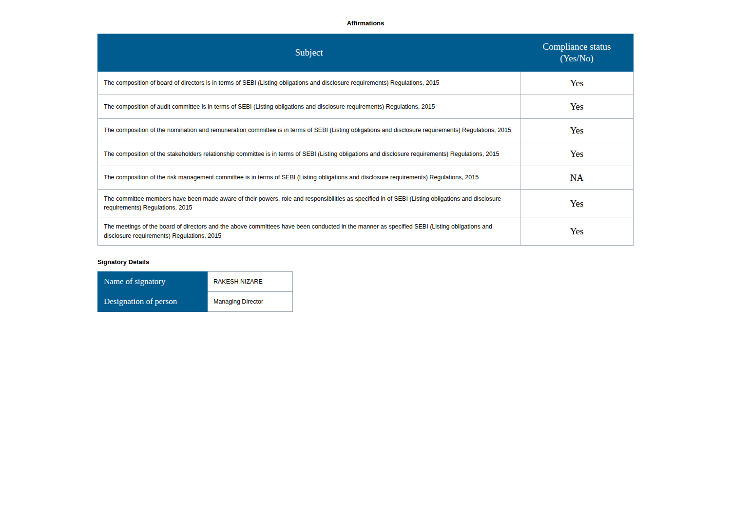Affirmations
| Subject | Compliance status (Yes/No) |
| --- | --- |
| The composition of board of directors is in terms of SEBI (Listing obligations and disclosure requirements) Regulations, 2015 | Yes |
| The composition of audit committee is in terms of SEBI (Listing obligations and disclosure requirements) Regulations, 2015 | Yes |
| The composition of the nomination and remuneration committee is in terms of SEBI (Listing obligations and disclosure requirements) Regulations, 2015 | Yes |
| The composition of the stakeholders relationship committee is in terms of SEBI (Listing obligations and disclosure requirements) Regulations, 2015 | Yes |
| The composition of the risk management committee is in terms of SEBI (Listing obligations and disclosure requirements) Regulations, 2015 | NA |
| The committee members have been made aware of their powers, role and responsibilities as specified in of SEBI (Listing obligations and disclosure requirements) Regulations, 2015 | Yes |
| The meetings of the board of directors and the above committees have been conducted in the manner as specified SEBI (Listing obligations and disclosure requirements) Regulations, 2015 | Yes |
Signatory Details
| Name of signatory | RAKESH NIZARE |
| Designation of person | Managing Director |